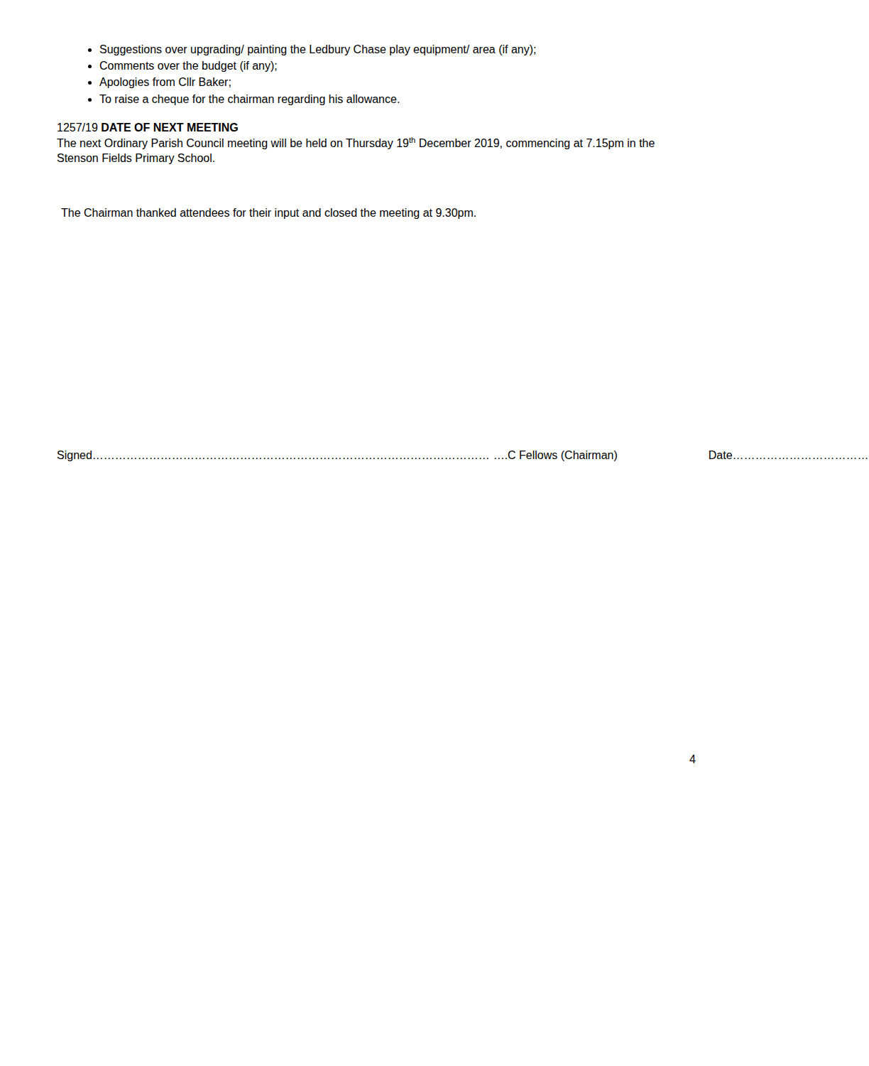Suggestions over upgrading/ painting the Ledbury Chase play equipment/ area (if any);
Comments over the budget (if any);
Apologies from Cllr Baker;
To raise a cheque for the chairman regarding his allowance.
1257/19 DATE OF NEXT MEETING
The next Ordinary Parish Council meeting will be held on Thursday 19th December 2019, commencing at 7.15pm in the Stenson Fields Primary School.
The Chairman thanked attendees for their input and closed the meeting at 9.30pm.
Signed…………………………………………………………………………………………… ….C Fellows (Chairman) Date………………………………
4